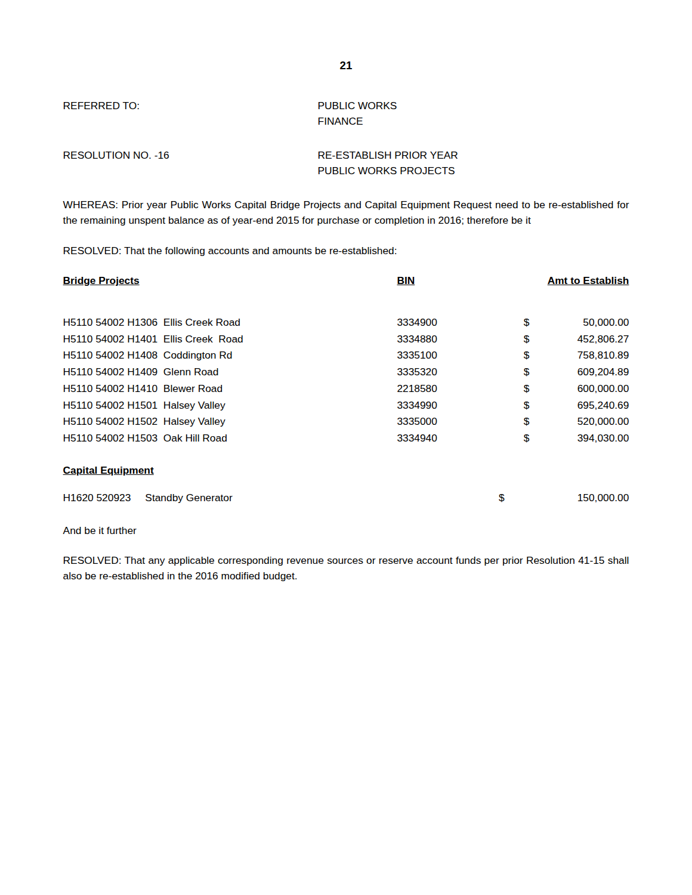21
| REFERRED TO: | PUBLIC WORKS FINANCE |
| RESOLUTION NO. -16 | RE-ESTABLISH PRIOR YEAR PUBLIC WORKS PROJECTS |
WHEREAS: Prior year Public Works Capital Bridge Projects and Capital Equipment Request need to be re-established for the remaining unspent balance as of year-end 2015 for purchase or completion in 2016; therefore be it
RESOLVED: That the following accounts and amounts be re-established:
| Bridge Projects | BIN | Amt to Establish |
| --- | --- | --- |
| H5110 54002 H1306 Ellis Creek Road | 3334900 | $ | 50,000.00 |
| H5110 54002 H1401 Ellis Creek Road | 3334880 | $ | 452,806.27 |
| H5110 54002 H1408 Coddington Rd | 3335100 | $ | 758,810.89 |
| H5110 54002 H1409 Glenn Road | 3335320 | $ | 609,204.89 |
| H5110 54002 H1410 Blewer Road | 2218580 | $ | 600,000.00 |
| H5110 54002 H1501 Halsey Valley | 3334990 | $ | 695,240.69 |
| H5110 54002 H1502 Halsey Valley | 3335000 | $ | 520,000.00 |
| H5110 54002 H1503 Oak Hill Road | 3334940 | $ | 394,030.00 |
Capital Equipment
| H1620 520923 Standby Generator | $ | 150,000.00 |
And be it further
RESOLVED: That any applicable corresponding revenue sources or reserve account funds per prior Resolution 41-15 shall also be re-established in the 2016 modified budget.